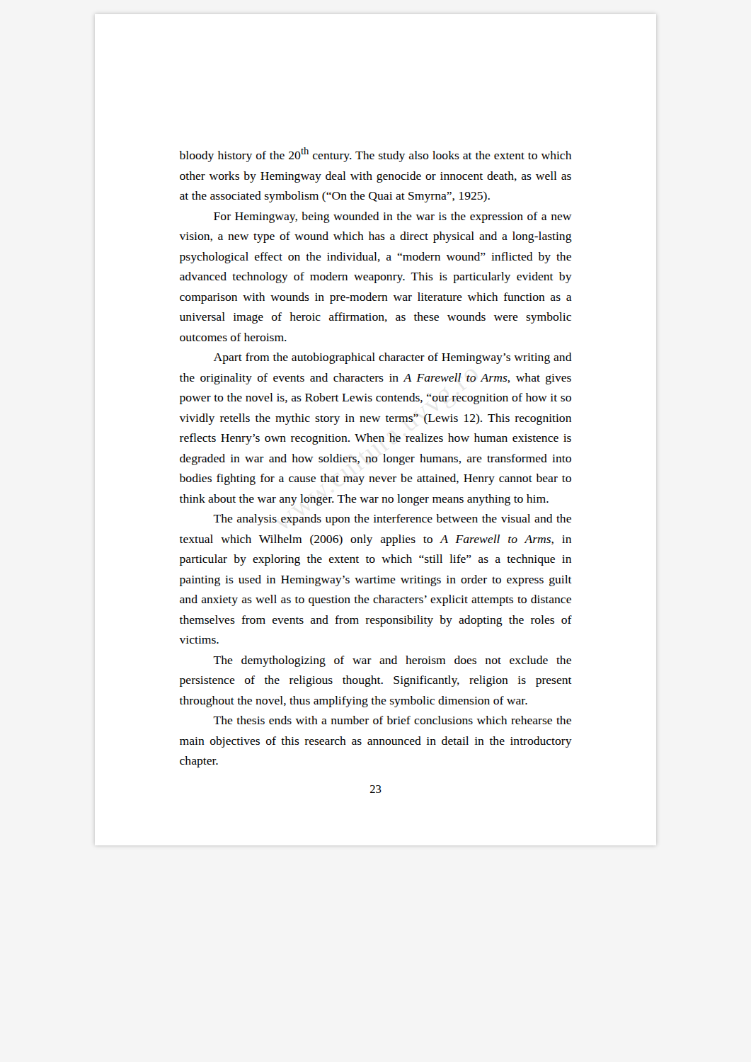www.cultura.uvvg.ro
bloody history of the 20th century. The study also looks at the extent to which other works by Hemingway deal with genocide or innocent death, as well as at the associated symbolism (“On the Quai at Smyrna”, 1925).
For Hemingway, being wounded in the war is the expression of a new vision, a new type of wound which has a direct physical and a long-lasting psychological effect on the individual, a “modern wound” inflicted by the advanced technology of modern weaponry. This is particularly evident by comparison with wounds in pre-modern war literature which function as a universal image of heroic affirmation, as these wounds were symbolic outcomes of heroism.
Apart from the autobiographical character of Hemingway’s writing and the originality of events and characters in A Farewell to Arms, what gives power to the novel is, as Robert Lewis contends, “our recognition of how it so vividly retells the mythic story in new terms” (Lewis 12). This recognition reflects Henry’s own recognition. When he realizes how human existence is degraded in war and how soldiers, no longer humans, are transformed into bodies fighting for a cause that may never be attained, Henry cannot bear to think about the war any longer. The war no longer means anything to him.
The analysis expands upon the interference between the visual and the textual which Wilhelm (2006) only applies to A Farewell to Arms, in particular by exploring the extent to which “still life” as a technique in painting is used in Hemingway’s wartime writings in order to express guilt and anxiety as well as to question the characters’ explicit attempts to distance themselves from events and from responsibility by adopting the roles of victims.
The demythologizing of war and heroism does not exclude the persistence of the religious thought. Significantly, religion is present throughout the novel, thus amplifying the symbolic dimension of war.
The thesis ends with a number of brief conclusions which rehearse the main objectives of this research as announced in detail in the introductory chapter.
23